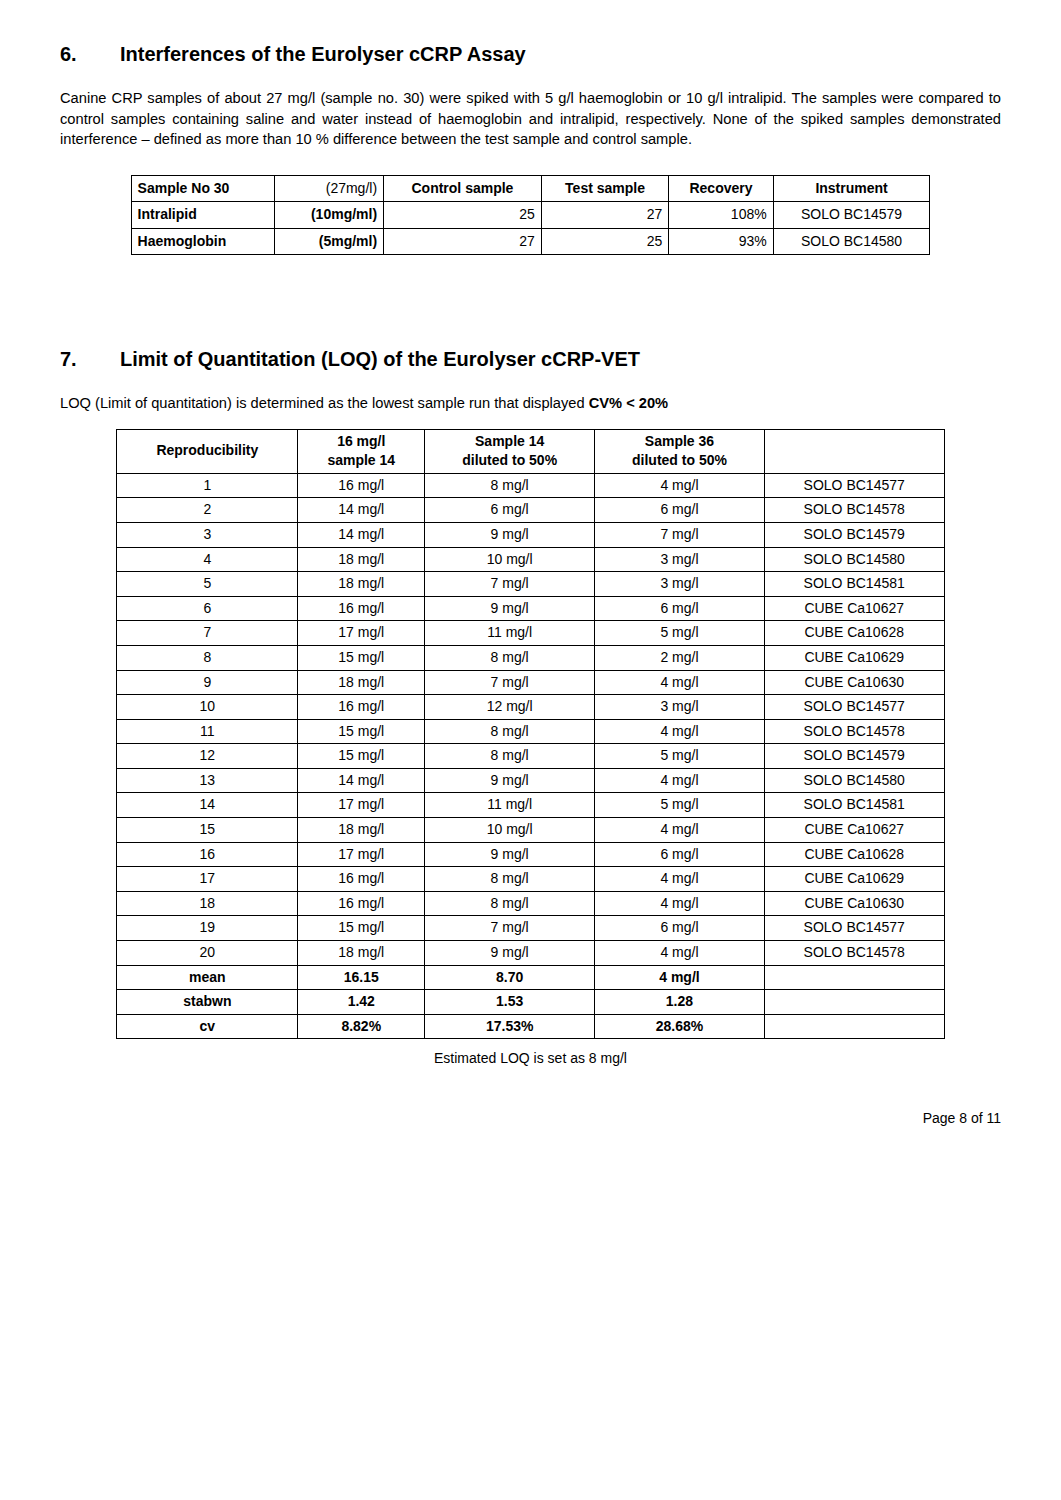6. Interferences of the Eurolyser cCRP Assay
Canine CRP samples of about 27 mg/l (sample no. 30) were spiked with 5 g/l haemoglobin or 10 g/l intralipid. The samples were compared to control samples containing saline and water instead of haemoglobin and intralipid, respectively. None of the spiked samples demonstrated interference – defined as more than 10 % difference between the test sample and control sample.
| Sample No 30 | (27mg/l) | Control sample | Test sample | Recovery | Instrument |
| Intralipid | (10mg/ml) | 25 | 27 | 108% | SOLO BC14579 |
| Haemoglobin | (5mg/ml) | 27 | 25 | 93% | SOLO BC14580 |
7. Limit of Quantitation (LOQ) of the Eurolyser cCRP-VET
LOQ (Limit of quantitation) is determined as the lowest sample run that displayed CV% < 20%
| Reproducibility | 16 mg/l sample 14 | Sample 14 diluted to 50% | Sample 36 diluted to 50% | |
| --- | --- | --- | --- | --- |
| 1 | 16 mg/l | 8 mg/l | 4 mg/l | SOLO BC14577 |
| 2 | 14 mg/l | 6 mg/l | 6 mg/l | SOLO BC14578 |
| 3 | 14 mg/l | 9 mg/l | 7 mg/l | SOLO BC14579 |
| 4 | 18 mg/l | 10 mg/l | 3 mg/l | SOLO BC14580 |
| 5 | 18 mg/l | 7 mg/l | 3 mg/l | SOLO BC14581 |
| 6 | 16 mg/l | 9 mg/l | 6 mg/l | CUBE Ca10627 |
| 7 | 17 mg/l | 11 mg/l | 5 mg/l | CUBE Ca10628 |
| 8 | 15 mg/l | 8 mg/l | 2 mg/l | CUBE Ca10629 |
| 9 | 18 mg/l | 7 mg/l | 4 mg/l | CUBE Ca10630 |
| 10 | 16 mg/l | 12 mg/l | 3 mg/l | SOLO BC14577 |
| 11 | 15 mg/l | 8 mg/l | 4 mg/l | SOLO BC14578 |
| 12 | 15 mg/l | 8 mg/l | 5 mg/l | SOLO BC14579 |
| 13 | 14 mg/l | 9 mg/l | 4 mg/l | SOLO BC14580 |
| 14 | 17 mg/l | 11 mg/l | 5 mg/l | SOLO BC14581 |
| 15 | 18 mg/l | 10 mg/l | 4 mg/l | CUBE Ca10627 |
| 16 | 17 mg/l | 9 mg/l | 6 mg/l | CUBE Ca10628 |
| 17 | 16 mg/l | 8 mg/l | 4 mg/l | CUBE Ca10629 |
| 18 | 16 mg/l | 8 mg/l | 4 mg/l | CUBE Ca10630 |
| 19 | 15 mg/l | 7 mg/l | 6 mg/l | SOLO BC14577 |
| 20 | 18 mg/l | 9 mg/l | 4 mg/l | SOLO BC14578 |
| mean | 16.15 | 8.70 | 4 mg/l | |
| stabwn | 1.42 | 1.53 | 1.28 | |
| cv | 8.82% | 17.53% | 28.68% | |
Estimated LOQ is set as 8 mg/l
Page 8 of 11